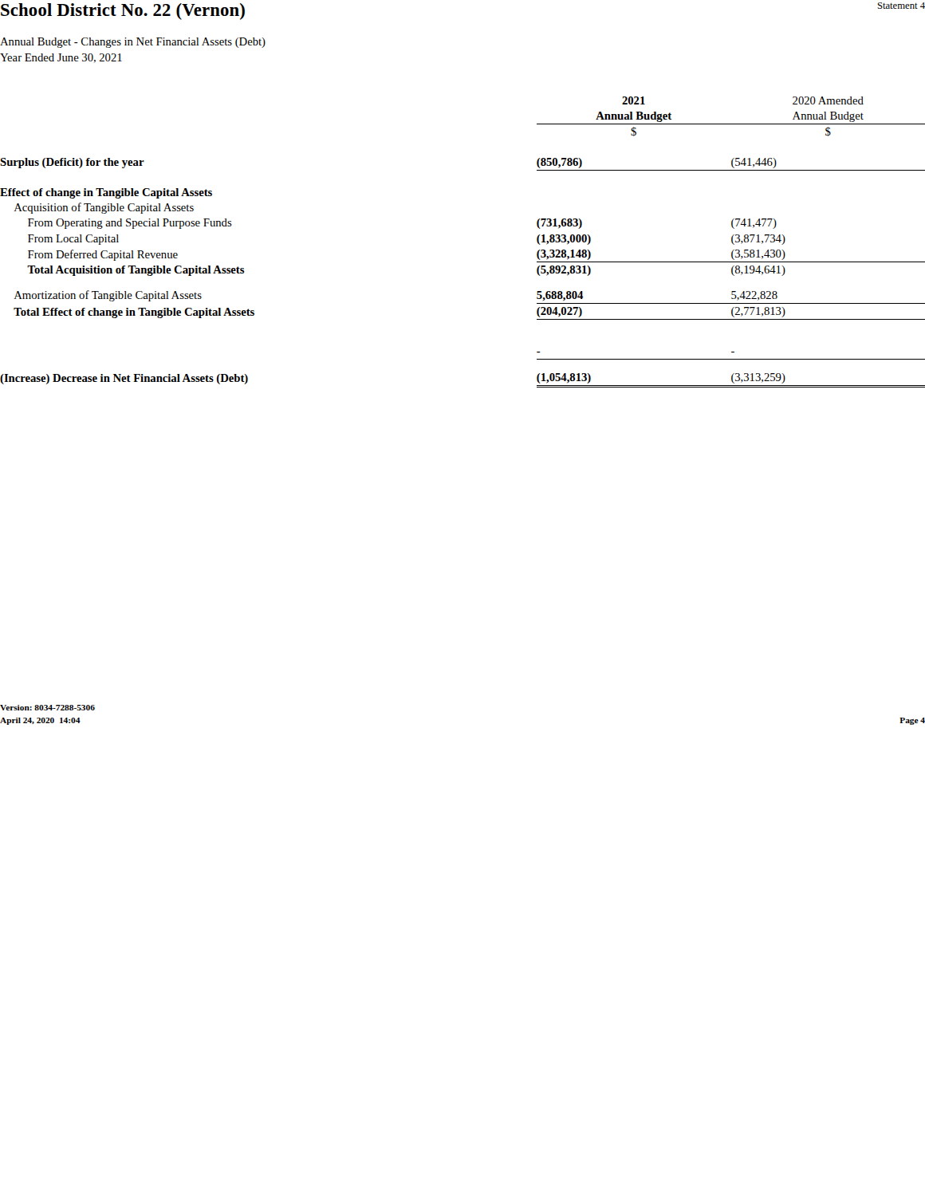Statement 4
School District No. 22 (Vernon)
Annual Budget - Changes in Net Financial Assets (Debt)
Year Ended June 30, 2021
| | 2021 | 2020 Amended |
| | Annual Budget | Annual Budget |
| | $ | $ |
| Surplus (Deficit) for the year | (850,786) | (541,446) |
| Effect of change in Tangible Capital Assets | | |
| Acquisition of Tangible Capital Assets | | |
| From Operating and Special Purpose Funds | (731,683) | (741,477) |
| From Local Capital | (1,833,000) | (3,871,734) |
| From Deferred Capital Revenue | (3,328,148) | (3,581,430) |
| Total Acquisition of Tangible Capital Assets | (5,892,831) | (8,194,641) |
| Amortization of Tangible Capital Assets | 5,688,804 | 5,422,828 |
| Total Effect of change in Tangible Capital Assets | (204,027) | (2,771,813) |
| | - | - |
| (Increase) Decrease in Net Financial Assets (Debt) | (1,054,813) | (3,313,259) |
Version: 8034-7288-5306
April 24, 2020 14:04
Page 4